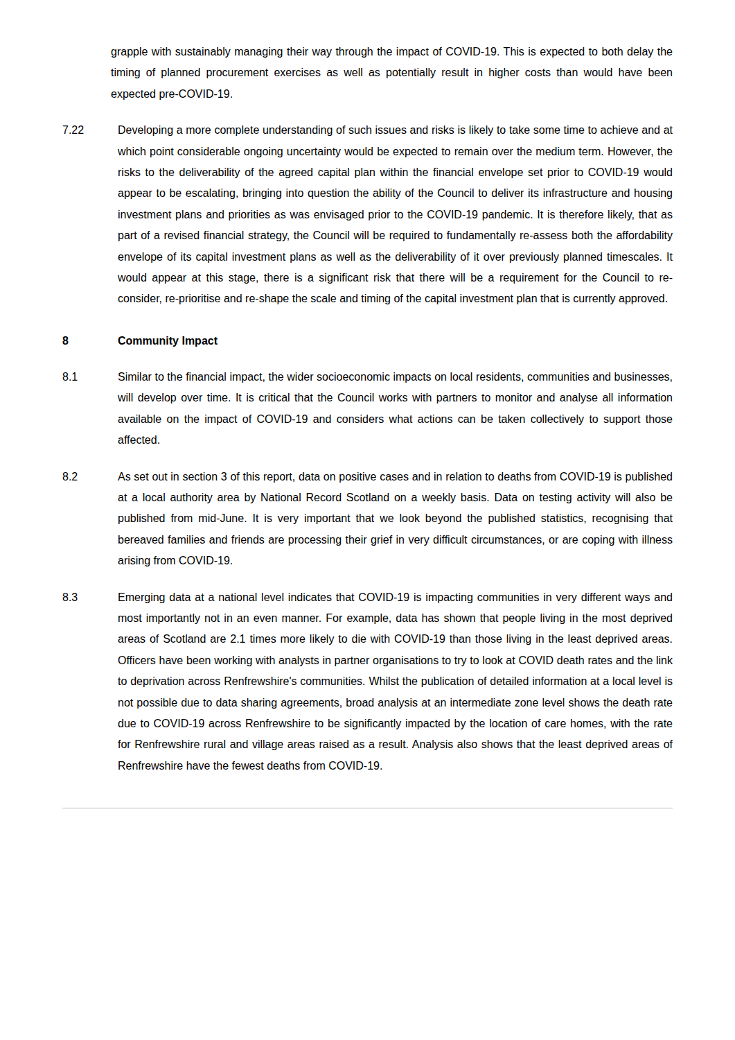grapple with sustainably managing their way through the impact of COVID-19. This is expected to both delay the timing of planned procurement exercises as well as potentially result in higher costs than would have been expected pre-COVID-19.
7.22
Developing a more complete understanding of such issues and risks is likely to take some time to achieve and at which point considerable ongoing uncertainty would be expected to remain over the medium term. However, the risks to the deliverability of the agreed capital plan within the financial envelope set prior to COVID-19 would appear to be escalating, bringing into question the ability of the Council to deliver its infrastructure and housing investment plans and priorities as was envisaged prior to the COVID-19 pandemic. It is therefore likely, that as part of a revised financial strategy, the Council will be required to fundamentally re-assess both the affordability envelope of its capital investment plans as well as the deliverability of it over previously planned timescales. It would appear at this stage, there is a significant risk that there will be a requirement for the Council to re-consider, re-prioritise and re-shape the scale and timing of the capital investment plan that is currently approved.
8 Community Impact
8.1
Similar to the financial impact, the wider socioeconomic impacts on local residents, communities and businesses, will develop over time. It is critical that the Council works with partners to monitor and analyse all information available on the impact of COVID-19 and considers what actions can be taken collectively to support those affected.
8.2
As set out in section 3 of this report, data on positive cases and in relation to deaths from COVID-19 is published at a local authority area by National Record Scotland on a weekly basis. Data on testing activity will also be published from mid-June. It is very important that we look beyond the published statistics, recognising that bereaved families and friends are processing their grief in very difficult circumstances, or are coping with illness arising from COVID-19.
8.3
Emerging data at a national level indicates that COVID-19 is impacting communities in very different ways and most importantly not in an even manner. For example, data has shown that people living in the most deprived areas of Scotland are 2.1 times more likely to die with COVID-19 than those living in the least deprived areas. Officers have been working with analysts in partner organisations to try to look at COVID death rates and the link to deprivation across Renfrewshire's communities. Whilst the publication of detailed information at a local level is not possible due to data sharing agreements, broad analysis at an intermediate zone level shows the death rate due to COVID-19 across Renfrewshire to be significantly impacted by the location of care homes, with the rate for Renfrewshire rural and village areas raised as a result. Analysis also shows that the least deprived areas of Renfrewshire have the fewest deaths from COVID-19.